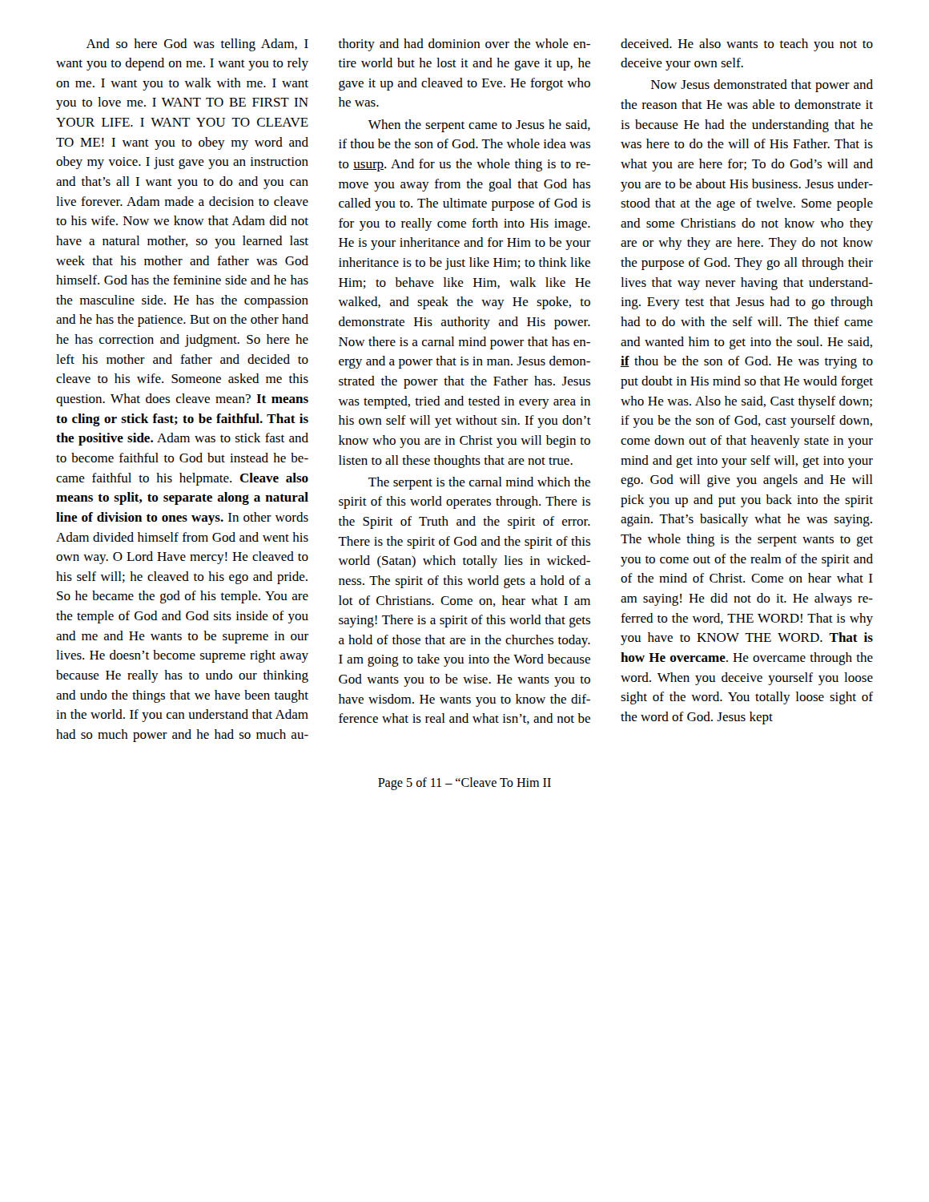And so here God was telling Adam, I want you to depend on me. I want you to rely on me. I want you to walk with me. I want you to love me. I WANT TO BE FIRST IN YOUR LIFE. I WANT YOU TO CLEAVE TO ME! I want you to obey my word and obey my voice. I just gave you an instruction and that’s all I want you to do and you can live forever. Adam made a decision to cleave to his wife. Now we know that Adam did not have a natural mother, so you learned last week that his mother and father was God himself. God has the feminine side and he has the masculine side. He has the compassion and he has the patience. But on the other hand he has correction and judgment. So here he left his mother and father and decided to cleave to his wife. Someone asked me this question. What does cleave mean? It means to cling or stick fast; to be faithful. That is the positive side. Adam was to stick fast and to become faithful to God but instead he became faithful to his helpmate. Cleave also means to split, to separate along a natural line of division to ones ways. In other words Adam divided himself from God and went his own way. O Lord Have mercy! He cleaved to his self will; he cleaved to his ego and pride. So he became the god of his temple. You are the temple of God and God sits inside of you and me and He wants to be supreme in our lives. He doesn’t become supreme right away because He really has to undo our thinking and undo the things that we have been taught in the world. If you can understand that Adam had so much power and he had so much authority and had dominion over the whole entire world but he lost it and he gave it up, he gave it up and cleaved to Eve. He forgot who he was.
When the serpent came to Jesus he said, if thou be the son of God. The whole idea was to usurp. And for us the whole thing is to remove you away from the goal that God has called you to. The ultimate purpose of God is for you to really come forth into His image. He is your inheritance and for Him to be your inheritance is to be just like Him; to think like Him; to behave like Him, walk like He walked, and speak the way He spoke, to demonstrate His authority and His power. Now there is a carnal mind power that has energy and a power that is in man. Jesus demonstrated the power that the Father has. Jesus was tempted, tried and tested in every area in his own self will yet without sin. If you don’t know who you are in Christ you will begin to listen to all these thoughts that are not true.
The serpent is the carnal mind which the spirit of this world operates through. There is the Spirit of Truth and the spirit of error. There is the spirit of God and the spirit of this world (Satan) which totally lies in wickedness. The spirit of this world gets a hold of a lot of Christians. Come on, hear what I am saying! There is a spirit of this world that gets a hold of those that are in the churches today. I am going to take you into the Word because God wants you to be wise. He wants you to have wisdom. He wants you to know the difference what is real and what isn’t, and not be deceived. He also wants to teach you not to deceive your own self.
Now Jesus demonstrated that power and the reason that He was able to demonstrate it is because He had the understanding that he was here to do the will of His Father. That is what you are here for; To do God’s will and you are to be about His business. Jesus understood that at the age of twelve. Some people and some Christians do not know who they are or why they are here. They do not know the purpose of God. They go all through their lives that way never having that understanding. Every test that Jesus had to go through had to do with the self will. The thief came and wanted him to get into the soul. He said, if thou be the son of God. He was trying to put doubt in His mind so that He would forget who He was. Also he said, Cast thyself down; if you be the son of God, cast yourself down, come down out of that heavenly state in your mind and get into your self will, get into your ego. God will give you angels and He will pick you up and put you back into the spirit again. That’s basically what he was saying. The whole thing is the serpent wants to get you to come out of the realm of the spirit and of the mind of Christ. Come on hear what I am saying! He did not do it. He always referred to the word, THE WORD! That is why you have to KNOW THE WORD. That is how He overcame. He overcame through the word. When you deceive yourself you loose sight of the word. You totally loose sight of the word of God. Jesus kept
Page 5 of 11 – “Cleave To Him II